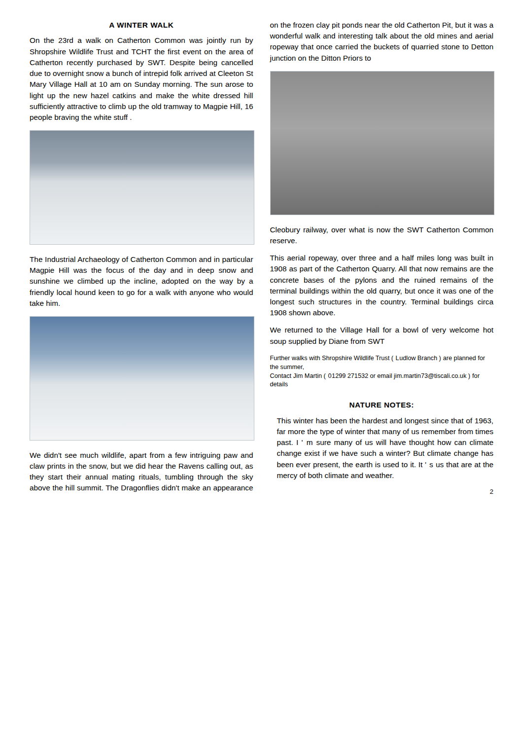A WINTER WALK
On the 23rd a walk on Catherton Common was jointly run by Shropshire Wildlife Trust and TCHT the first event on the area of Catherton recently purchased by SWT. Despite being cancelled due to overnight snow a bunch of intrepid folk arrived at Cleeton St Mary Village Hall at 10 am on Sunday morning. The sun arose to light up the new hazel catkins and make the white dressed hill sufficiently attractive to climb up the old tramway to Magpie Hill, 16 people braving the white stuff .
The Industrial Archaeology of Catherton Common and in particular Magpie Hill was the focus of the day and in deep snow and sunshine we climbed up the incline, adopted on the way by a friendly local hound keen to go for a walk with anyone who would take him.
We didn't see much wildlife, apart from a few intriguing paw and claw prints in the snow, but we did hear the Ravens calling out, as they start their annual mating rituals, tumbling through the sky above the hill summit. The Dragonflies didn't make an appearance on the frozen clay pit ponds near the old Catherton Pit, but it was a wonderful walk and interesting talk about the old mines and aerial ropeway that once carried the buckets of quarried stone to Detton junction on the Ditton Priors to
Cleobury railway, over what is now the SWT Catherton Common reserve.
This aerial ropeway, over three and a half miles long was built in 1908 as part of the Catherton Quarry. All that now remains are the concrete bases of the pylons and the ruined remains of the terminal buildings within the old quarry, but once it was one of the longest such structures in the country. Terminal buildings circa 1908 shown above.
We returned to the Village Hall for a bowl of very welcome hot soup supplied by Diane from SWT
Further walks with Shropshire Wildlife Trust ( Ludlow Branch ) are planned for the summer,
Contact Jim Martin ( 01299 271532 or email jim.martin73@tiscali.co.uk ) for details
NATURE NOTES:
This winter has been the hardest and longest since that of 1963, far more the type of winter that many of us remember from times past. I ' m sure many of us will have thought how can climate change exist if we have such a winter? But climate change has been ever present, the earth is used to it. It ' s us that are at the mercy of both climate and weather.
2